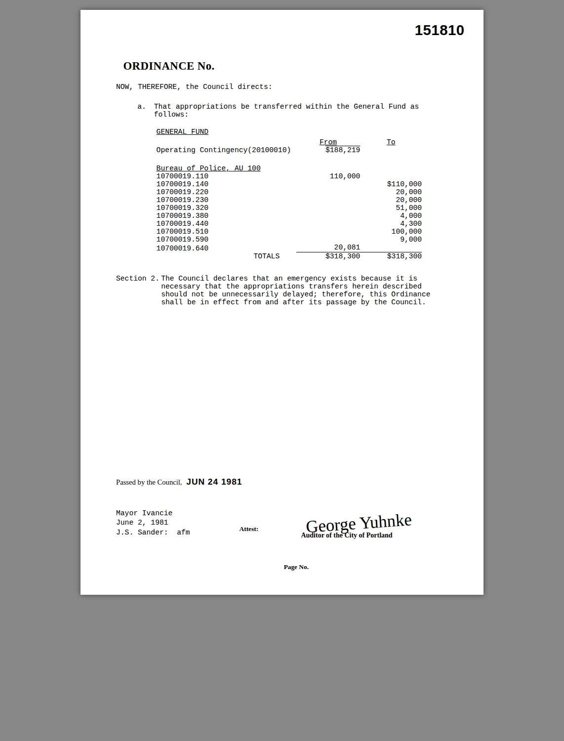151810
ORDINANCE No.
NOW, THEREFORE, the Council directs:
a. That appropriations be transferred within the General Fund as follows:
GENERAL FUND
| | From | To |
| Operating Contingency(20100010) | $188,219 | |
| Bureau of Police, AU 100 | | |
| 10700019.110 | 110,000 | |
| 10700019.140 | | $110,000 |
| 10700019.220 | | 20,000 |
| 10700019.230 | | 20,000 |
| 10700019.320 | | 51,000 |
| 10700019.380 | | 4,000 |
| 10700019.440 | | 4,300 |
| 10700019.510 | | 100,000 |
| 10700019.590 | | 9,000 |
| 10700019.640 | 20,081 | |
| TOTALS | $318,300 | $318,300 |
Section 2.
The Council declares that an emergency exists because it is necessary that the appropriations transfers herein described should not be unnecessarily delayed; therefore, this Ordinance shall be in effect from and after its passage by the Council.
Passed by the Council, JUN 24 1981
Mayor Ivancie
June 2, 1981
J.S. Sander: afm
Attest:
George Yuhnke
Auditor of the City of Portland
Page No.